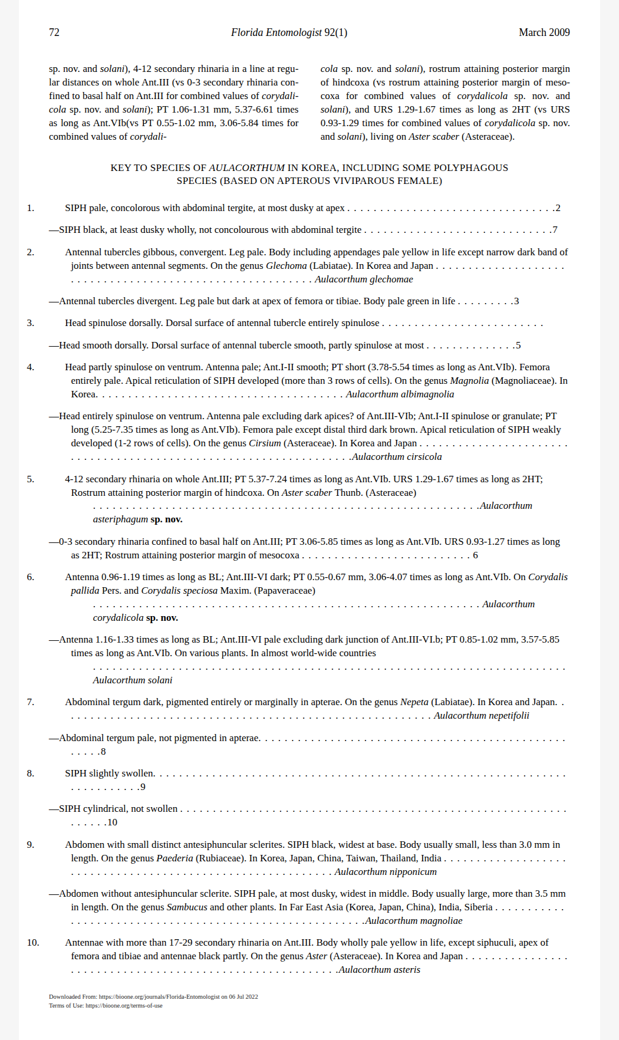72 Florida Entomologist 92(1) March 2009
sp. nov. and solani), 4-12 secondary rhinaria in a line at regular distances on whole Ant.III (vs 0-3 secondary rhinaria confined to basal half on Ant.III for combined values of corydalicola sp. nov. and solani); PT 1.06-1.31 mm, 5.37-6.61 times as long as Ant.VIb(vs PT 0.55-1.02 mm, 3.06-5.84 times for combined values of corydali-
cola sp. nov. and solani), rostrum attaining posterior margin of hindcoxa (vs rostrum attaining posterior margin of mesocoxa for combined values of corydalicola sp. nov. and solani), and URS 1.29-1.67 times as long as 2HT (vs URS 0.93-1.29 times for combined values of corydalicola sp. nov. and solani), living on Aster scaber (Asteraceae).
Key to species of Aulacorthum in Korea, including some polyphagous
species (based on apterous viviparous female)
1. SIPH pale, concolorous with abdominal tergite, at most dusky at apex . . . . . . . . . . . . . . . . . . . . . . . . . . . . . . . . 2
—SIPH black, at least dusky wholly, not concolourous with abdominal tergite . . . . . . . . . . . . . . . . . . . . . . . . . . . . . 7
2. Antennal tubercles gibbous, convergent. Leg pale. Body including appendages pale yellow in life except narrow dark band of joints between antennal segments. On the genus Glechoma (Labiatae). In Korea and Japan . . . . . . . . . . . . . . . . . . . . . . . . . . . . . . . . . . . . . . . . . . . . . . . . . . . . . . . . . Aulacorthum glechomae
—Antennal tubercles divergent. Leg pale but dark at apex of femora or tibiae. Body pale green in life . . . . . . . . . 3
3. Head spinulose dorsally. Dorsal surface of antennal tubercle entirely spinulose . . . . . . . . . . . . . . . . . . . . . . . . .
—Head smooth dorsally. Dorsal surface of antennal tubercle smooth, partly spinulose at most . . . . . . . . . . . . . . 5
4. Head partly spinulose on ventrum. Antenna pale; Ant.I-II smooth; PT short (3.78-5.54 times as long as Ant.VIb). Femora entirely pale. Apical reticulation of SIPH developed (more than 3 rows of cells). On the genus Magnolia (Magnoliaceae). In Korea. . . . . . . . . . . . . . . . . . . . . . . . . . . . . . . . . . . . . . Aulacorthum albimagnolia
—Head entirely spinulose on ventrum. Antenna pale excluding dark apices? of Ant.III-VIb; Ant.I-II spinulose or granulate; PT long (5.25-7.35 times as long as Ant.VIb). Femora pale except distal third dark brown. Apical reticulation of SIPH weakly developed (1-2 rows of cells). On the genus Cirsium (Asteraceae). In Korea and Japan . . . . . . . . . . . . . . . . . . . . . . . . . . . . . . . . . . . . . . . . . . . . . . . . . . . . . . . . . . . . . . . . . . Aulacorthum cirsicola
5. 4-12 secondary rhinaria on whole Ant.III; PT 5.37-7.24 times as long as Ant.VIb. URS 1.29-1.67 times as long as 2HT; Rostrum attaining posterior margin of hindcoxa. On Aster scaber Thunb. (Asteraceae) . . . . . . . . . . . . . . . . . . . . . . . . . . . . . . . . . . . . . . . . . . . . . . . . . . . . . . . . . . . Aulacorthum asteriphagum sp. nov.
—0-3 secondary rhinaria confined to basal half on Ant.III; PT 3.06-5.85 times as long as Ant.VIb. URS 0.93-1.27 times as long as 2HT; Rostrum attaining posterior margin of mesocoxa . . . . . . . . . . . . . . . . . . . . . . . . . . 6
6. Antenna 0.96-1.19 times as long as BL; Ant.III-VI dark; PT 0.55-0.67 mm, 3.06-4.07 times as long as Ant.VIb. On Corydalis pallida Pers. and Corydalis speciosa Maxim. (Papaveraceae) . . . . . . . . . . . . . . . . . . . . . . . . . . . . . . . . . . . . . . . . . . . . . . . . . . . . . . . . . . . Aulacorthum corydalicola sp. nov.
—Antenna 1.16-1.33 times as long as BL; Ant.III-VI pale excluding dark junction of Ant.III-VI.b; PT 0.85-1.02 mm, 3.57-5.85 times as long as Ant.VIb. On various plants. In almost world-wide countries . . . . . . . . . . . . . . . . . . . . . . . . . . . . . . . . . . . . . . . . . . . . . . . . . . . . . . . . . . . . . . . . . . . . . . . . Aulacorthum solani
7. Abdominal tergum dark, pigmented entirely or marginally in apterae. On the genus Nepeta (Labiatae). In Korea and Japan. . . . . . . . . . . . . . . . . . . . . . . . . . . . . . . . . . . . . . . . . . . . . . . . . . . . . . . . . Aulacorthum nepetifolii
—Abdominal tergum pale, not pigmented in apterae. . . . . . . . . . . . . . . . . . . . . . . . . . . . . . . . . . . . . . . . . . . . . . . . . . . . 8
8. SIPH slightly swollen. . . . . . . . . . . . . . . . . . . . . . . . . . . . . . . . . . . . . . . . . . . . . . . . . . . . . . . . . . . . . . . . . . . . . . . . . . 9
—SIPH cylindrical, not swollen . . . . . . . . . . . . . . . . . . . . . . . . . . . . . . . . . . . . . . . . . . . . . . . . . . . . . . . . . . . . . . . . . 10
9. Abdomen with small distinct antesiphuncular sclerites. SIPH black, widest at base. Body usually small, less than 3.0 mm in length. On the genus Paederia (Rubiaceae). In Korea, Japan, China, Taiwan, Thailand, India . . . . . . . . . . . . . . . . . . . . . . . . . . . . . . . . . . . . . . . . . . . . . . . . . . . . . . . . . . . Aulacorthum nipponicum
—Abdomen without antesiphuncular sclerite. SIPH pale, at most dusky, widest in middle. Body usually large, more than 3.5 mm in length. On the genus Sambucus and other plants. In Far East Asia (Korea, Japan, China), India, Siberia . . . . . . . . . . . . . . . . . . . . . . . . . . . . . . . . . . . . . . . . . . . . . . . . . . . . . . . . Aulacorthum magnoliae
10. Antennae with more than 17-29 secondary rhinaria on Ant.III. Body wholly pale yellow in life, except siphuculi, apex of femora and tibiae and antennae black partly. On the genus Aster (Asteraceae). In Korea and Japan . . . . . . . . . . . . . . . . . . . . . . . . . . . . . . . . . . . . . . . . . . . . . . . . . . . . . . . . . Aulacorthum asteris
Downloaded From: https://bioone.org/journals/Florida-Entomologist on 06 Jul 2022
Terms of Use: https://bioone.org/terms-of-use